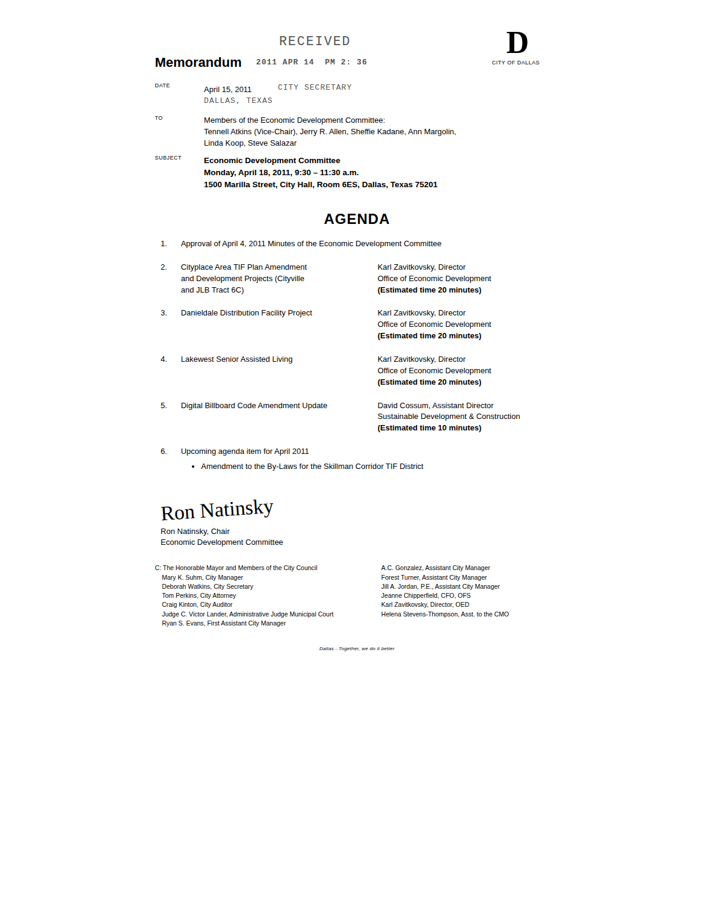D
CITY OF DALLAS
RECEIVED
Memorandum 2011 APR 14 PM 2: 36
| Date | April 15, 2011 CITY SECRETARY DALLAS, TEXAS |
| To | Members of the Economic Development Committee: Tennell Atkins (Vice-Chair), Jerry R. Allen, Sheffie Kadane, Ann Margolin, Linda Koop, Steve Salazar |
| Subject | Economic Development Committee Monday, April 18, 2011, 9:30 – 11:30 a.m. 1500 Marilla Street, City Hall, Room 6ES, Dallas, Texas 75201 |
AGENDA
Approval of April 4, 2011 Minutes of the Economic Development Committee
Cityplace Area TIF Plan Amendment
and Development Projects (Cityville
and JLB Tract 6C)
Karl Zavitkovsky, Director
Office of Economic Development
(Estimated time 20 minutes)
Danieldale Distribution Facility Project
Karl Zavitkovsky, Director
Office of Economic Development
(Estimated time 20 minutes)
Lakewest Senior Assisted Living
Karl Zavitkovsky, Director
Office of Economic Development
(Estimated time 20 minutes)
Digital Billboard Code Amendment Update
David Cossum, Assistant Director
Sustainable Development & Construction
(Estimated time 10 minutes)
Upcoming agenda item for April 2011
Amendment to the By-Laws for the Skillman Corridor TIF District
Ron Natinsky
Ron Natinsky, Chair
Economic Development Committee
| C: The Honorable Mayor and Members of the City Council Mary K. Suhm, City Manager Deborah Watkins, City Secretary Tom Perkins, City Attorney Craig Kinton, City Auditor Judge C. Victor Lander, Administrative Judge Municipal Court Ryan S. Evans, First Assistant City Manager | A.C. Gonzalez, Assistant City Manager Forest Turner, Assistant City Manager Jill A. Jordan, P.E., Assistant City Manager Jeanne Chipperfield, CFO, OFS Karl Zavitkovsky, Director, OED Helena Stevens-Thompson, Asst. to the CMO |
Dallas - Together, we do it better